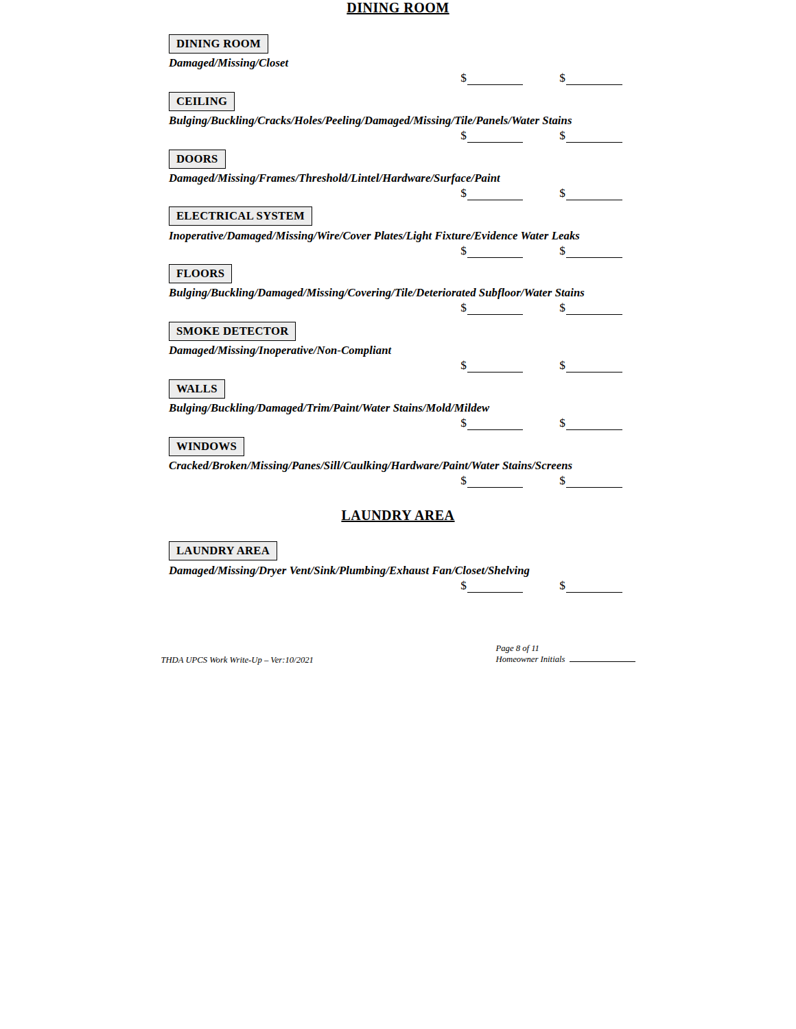DINING ROOM
DINING ROOM
Damaged/Missing/Closet
$ $
CEILING
Bulging/Buckling/Cracks/Holes/Peeling/Damaged/Missing/Tile/Panels/Water Stains
$ $
DOORS
Damaged/Missing/Frames/Threshold/Lintel/Hardware/Surface/Paint
$ $
ELECTRICAL SYSTEM
Inoperative/Damaged/Missing/Wire/Cover Plates/Light Fixture/Evidence Water Leaks
$ $
FLOORS
Bulging/Buckling/Damaged/Missing/Covering/Tile/Deteriorated Subfloor/Water Stains
$ $
SMOKE DETECTOR
Damaged/Missing/Inoperative/Non-Compliant
$ $
WALLS
Bulging/Buckling/Damaged/Trim/Paint/Water Stains/Mold/Mildew
$ $
WINDOWS
Cracked/Broken/Missing/Panes/Sill/Caulking/Hardware/Paint/Water Stains/Screens
$ $
LAUNDRY AREA
LAUNDRY AREA
Damaged/Missing/Dryer Vent/Sink/Plumbing/Exhaust Fan/Closet/Shelving
$ $
THDA UPCS Work Write-Up – Ver:10/2021
Page 8 of 11
Homeowner Initials